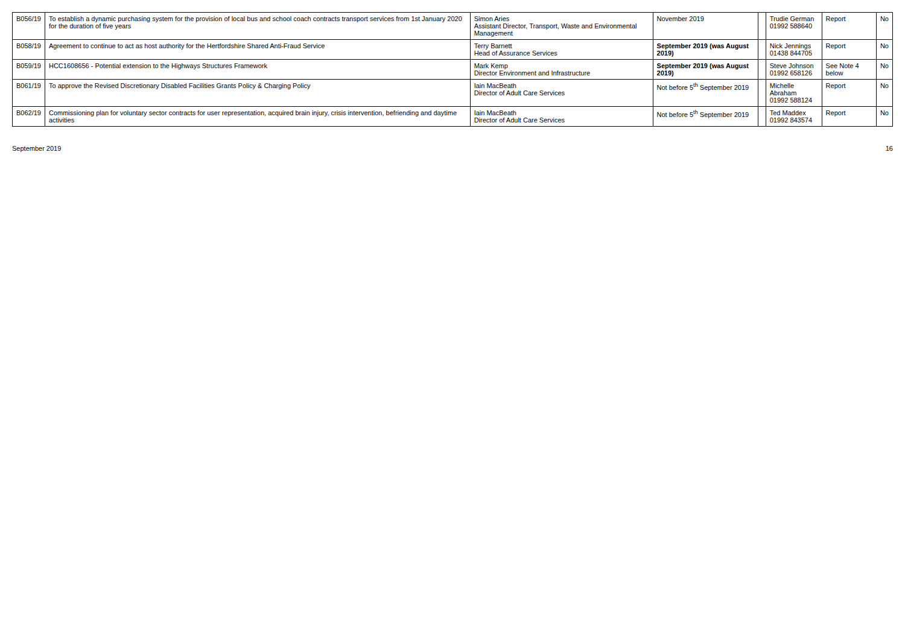| B056/19 | To establish a dynamic purchasing system for the provision of local bus and school coach contracts transport services from 1st January 2020 for the duration of five years | Simon Aries Assistant Director, Transport, Waste and Environmental Management | November 2019 | | Trudie German 01992 588640 | Report | No |
| B058/19 | Agreement to continue to act as host authority for the Hertfordshire Shared Anti-Fraud Service | Terry Barnett Head of Assurance Services | September 2019 (was August 2019) | | Nick Jennings 01438 844705 | Report | No |
| B059/19 | HCC1608656 - Potential extension to the Highways Structures Framework | Mark Kemp Director Environment and Infrastructure | September 2019 (was August 2019) | | Steve Johnson 01992 658126 | See Note 4 below | No |
| B061/19 | To approve the Revised Discretionary Disabled Facilities Grants Policy & Charging Policy | Iain MacBeath Director of Adult Care Services | Not before 5 th September 2019 | | Michelle Abraham 01992 588124 | Report | No |
| B062/19 | Commissioning plan for voluntary sector contracts for user representation, acquired brain injury, crisis intervention, befriending and daytime activities | Iain MacBeath Director of Adult Care Services | Not before 5 th September 2019 | | Ted Maddex 01992 843574 | Report | No |
September 2019 16